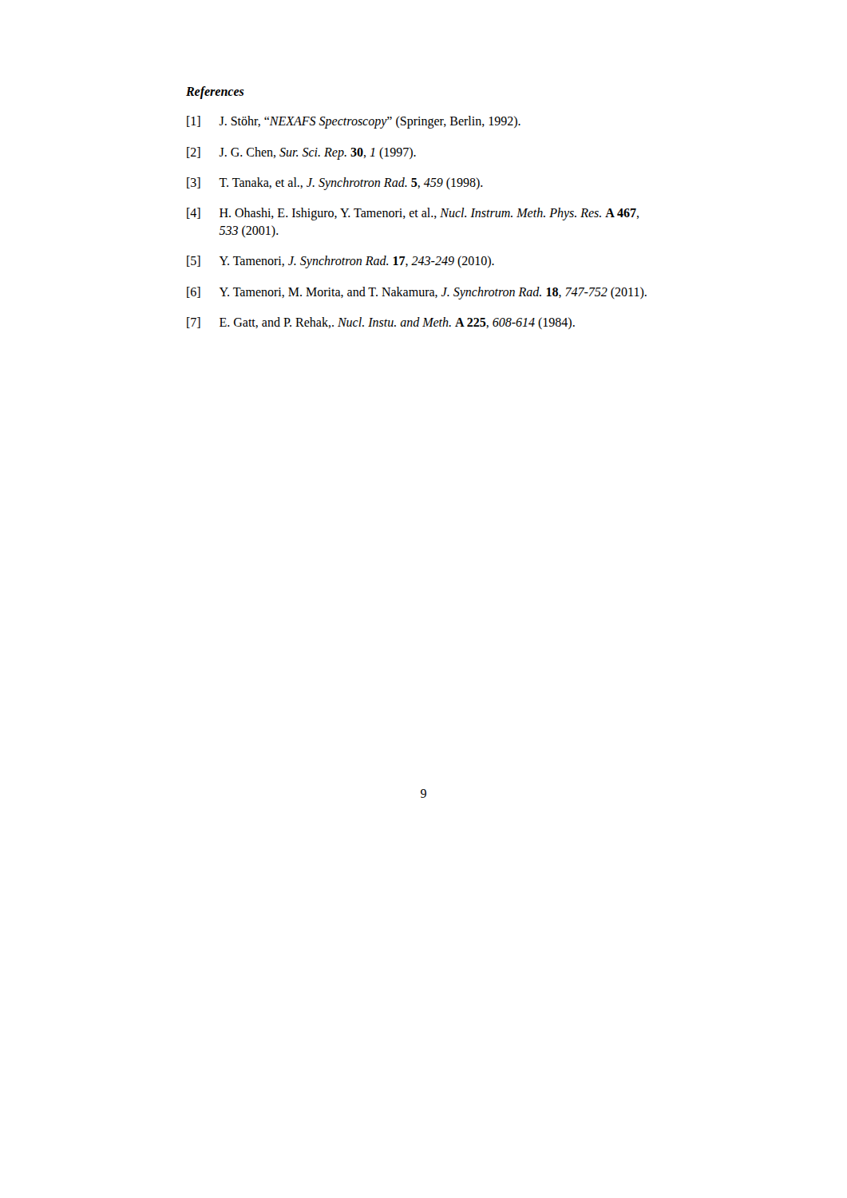References
[1] J. Stöhr, “NEXAFS Spectroscopy” (Springer, Berlin, 1992).
[2] J. G. Chen, Sur. Sci. Rep. 30, 1 (1997).
[3] T. Tanaka, et al., J. Synchrotron Rad. 5, 459 (1998).
[4] H. Ohashi, E. Ishiguro, Y. Tamenori, et al., Nucl. Instrum. Meth. Phys. Res. A 467, 533 (2001).
[5] Y. Tamenori, J. Synchrotron Rad. 17, 243-249 (2010).
[6] Y. Tamenori, M. Morita, and T. Nakamura, J. Synchrotron Rad. 18, 747-752 (2011).
[7] E. Gatt, and P. Rehak,. Nucl. Instu. and Meth. A 225, 608-614 (1984).
9